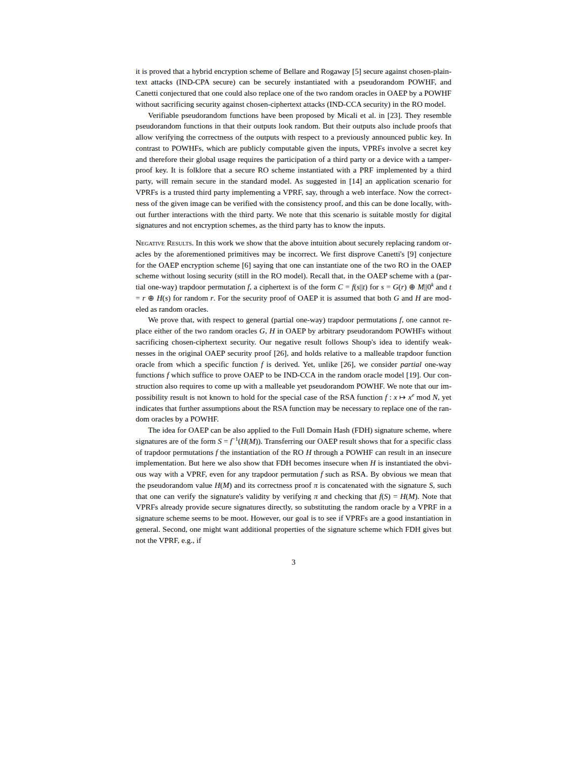it is proved that a hybrid encryption scheme of Bellare and Rogaway [5] secure against chosen-plaintext attacks (IND-CPA secure) can be securely instantiated with a pseudorandom POWHF, and Canetti conjectured that one could also replace one of the two random oracles in OAEP by a POWHF without sacrificing security against chosen-ciphertext attacks (IND-CCA security) in the RO model.
Verifiable pseudorandom functions have been proposed by Micali et al. in [23]. They resemble pseudorandom functions in that their outputs look random. But their outputs also include proofs that allow verifying the correctness of the outputs with respect to a previously announced public key. In contrast to POWHFs, which are publicly computable given the inputs, VPRFs involve a secret key and therefore their global usage requires the participation of a third party or a device with a tamper-proof key. It is folklore that a secure RO scheme instantiated with a PRF implemented by a third party, will remain secure in the standard model. As suggested in [14] an application scenario for VPRFs is a trusted third party implementing a VPRF, say, through a web interface. Now the correctness of the given image can be verified with the consistency proof, and this can be done locally, without further interactions with the third party. We note that this scenario is suitable mostly for digital signatures and not encryption schemes, as the third party has to know the inputs.
Negative Results. In this work we show that the above intuition about securely replacing random oracles by the aforementioned primitives may be incorrect. We first disprove Canetti's [9] conjecture for the OAEP encryption scheme [6] saying that one can instantiate one of the two RO in the OAEP scheme without losing security (still in the RO model). Recall that, in the OAEP scheme with a (partial one-way) trapdoor permutation f, a ciphertext is of the form C = f(s||t) for s = G(r) ⊕ M||0k and t = r ⊕ H(s) for random r. For the security proof of OAEP it is assumed that both G and H are modeled as random oracles.
We prove that, with respect to general (partial one-way) trapdoor permutations f, one cannot replace either of the two random oracles G, H in OAEP by arbitrary pseudorandom POWHFs without sacrificing chosen-ciphertext security. Our negative result follows Shoup's idea to identify weaknesses in the original OAEP security proof [26], and holds relative to a malleable trapdoor function oracle from which a specific function f is derived. Yet, unlike [26], we consider partial one-way functions f which suffice to prove OAEP to be IND-CCA in the random oracle model [19]. Our construction also requires to come up with a malleable yet pseudorandom POWHF. We note that our impossibility result is not known to hold for the special case of the RSA function f : x ↦ xe mod N, yet indicates that further assumptions about the RSA function may be necessary to replace one of the random oracles by a POWHF.
The idea for OAEP can be also applied to the Full Domain Hash (FDH) signature scheme, where signatures are of the form S = f−1(H(M)). Transferring our OAEP result shows that for a specific class of trapdoor permutations f the instantiation of the RO H through a POWHF can result in an insecure implementation. But here we also show that FDH becomes insecure when H is instantiated the obvious way with a VPRF, even for any trapdoor permutation f such as RSA. By obvious we mean that the pseudorandom value H(M) and its correctness proof π is concatenated with the signature S, such that one can verify the signature's validity by verifying π and checking that f(S) = H(M). Note that VPRFs already provide secure signatures directly, so substituting the random oracle by a VPRF in a signature scheme seems to be moot. However, our goal is to see if VPRFs are a good instantiation in general. Second, one might want additional properties of the signature scheme which FDH gives but not the VPRF, e.g., if
3